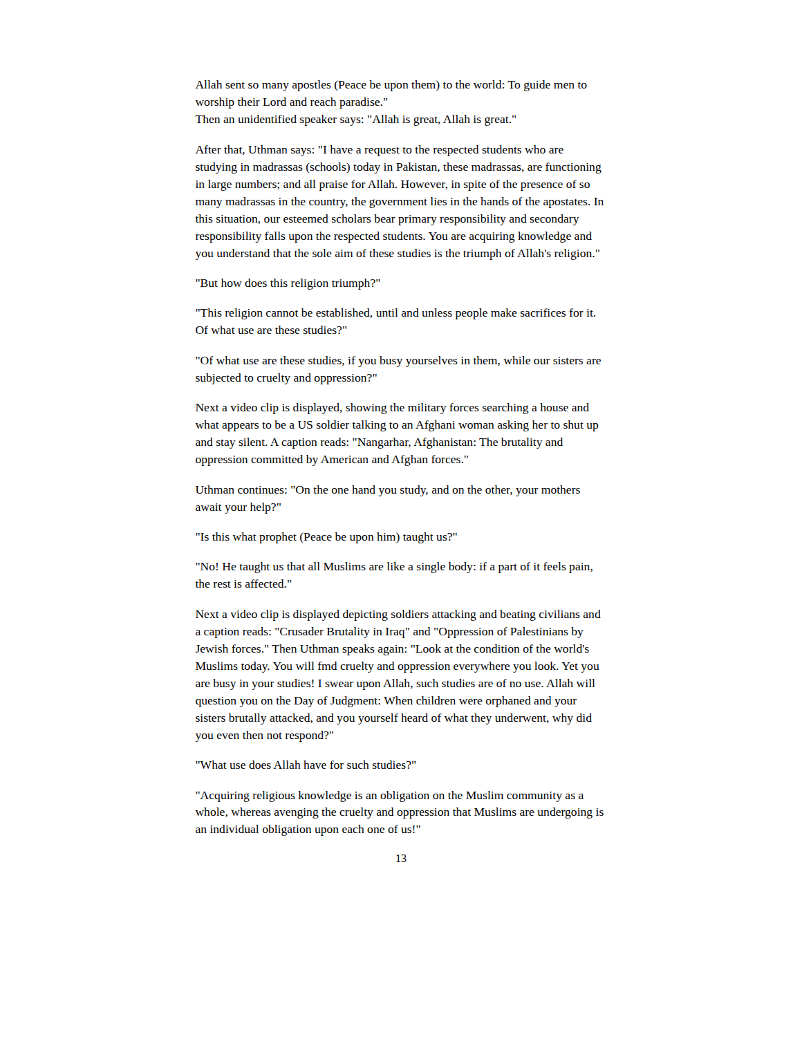Allah sent so many apostles (Peace be upon them) to the world: To guide men to worship their Lord and reach paradise."
Then an unidentified speaker says: "Allah is great, Allah is great."
After that, Uthman says: "I have a request to the respected students who are studying in madrassas (schools) today in Pakistan, these madrassas, are functioning in large numbers; and all praise for Allah. However, in spite of the presence of so many madrassas in the country, the government lies in the hands of the apostates. In this situation, our esteemed scholars bear primary responsibility and secondary responsibility falls upon the respected students. You are acquiring knowledge and you understand that the sole aim of these studies is the triumph of Allah's religion."
"But how does this religion triumph?"
"This religion cannot be established, until and unless people make sacrifices for it. Of what use are these studies?"
"Of what use are these studies, if you busy yourselves in them, while our sisters are subjected to cruelty and oppression?"
Next a video clip is displayed, showing the military forces searching a house and what appears to be a US soldier talking to an Afghani woman asking her to shut up and stay silent. A caption reads: "Nangarhar, Afghanistan: The brutality and oppression committed by American and Afghan forces."
Uthman continues: "On the one hand you study, and on the other, your mothers await your help?"
"Is this what prophet (Peace be upon him) taught us?"
"No! He taught us that all Muslims are like a single body: if a part of it feels pain, the rest is affected."
Next a video clip is displayed depicting soldiers attacking and beating civilians and a caption reads: "Crusader Brutality in Iraq" and "Oppression of Palestinians by Jewish forces." Then Uthman speaks again: "Look at the condition of the world's Muslims today. You will fmd cruelty and oppression everywhere you look. Yet you are busy in your studies! I swear upon Allah, such studies are of no use. Allah will question you on the Day of Judgment: When children were orphaned and your sisters brutally attacked, and you yourself heard of what they underwent, why did you even then not respond?"
"What use does Allah have for such studies?"
"Acquiring religious knowledge is an obligation on the Muslim community as a whole, whereas avenging the cruelty and oppression that Muslims are undergoing is an individual obligation upon each one of us!"
13